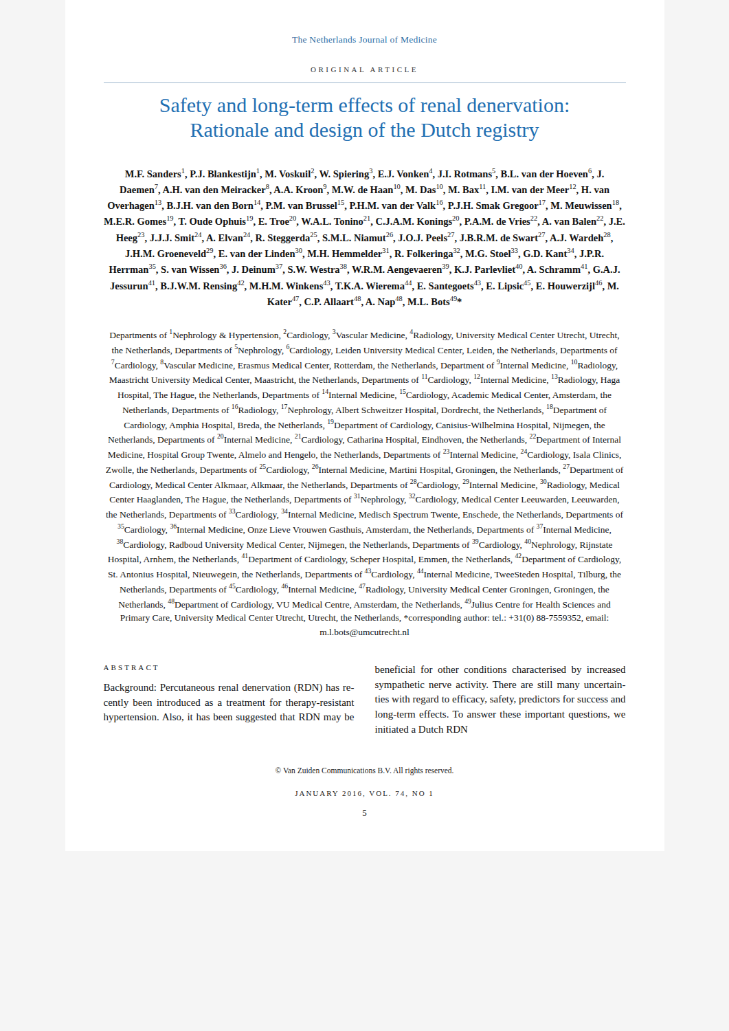The Netherlands Journal of Medicine
Original Article
Safety and long-term effects of renal denervation:
Rationale and design of the Dutch registry
M.F. Sanders1, P.J. Blankestijn1, M. Voskuil2, W. Spiering3, E.J. Vonken4, J.I. Rotmans5, B.L. van der Hoeven6, J. Daemen7, A.H. van den Meiracker8, A.A. Kroon9, M.W. de Haan10, M. Das10, M. Bax11, I.M. van der Meer12, H. van Overhagen13, B.J.H. van den Born14, P.M. van Brussel15, P.H.M. van der Valk16, P.J.H. Smak Gregoor17, M. Meuwissen18, M.E.R. Gomes19, T. Oude Ophuis19, E. Troe20, W.A.L. Tonino21, C.J.A.M. Konings20, P.A.M. de Vries22, A. van Balen22, J.E. Heeg23, J.J.J. Smit24, A. Elvan24, R. Steggerda25, S.M.L. Niamut26, J.O.J. Peels27, J.B.R.M. de Swart27, A.J. Wardeh28, J.H.M. Groeneveld29, E. van der Linden30, M.H. Hemmelder31, R. Folkeringa32, M.G. Stoel33, G.D. Kant34, J.P.R. Herrman35, S. van Wissen36, J. Deinum37, S.W. Westra38, W.R.M. Aengevaeren39, K.J. Parlevliet40, A. Schramm41, G.A.J. Jessurun41, B.J.W.M. Rensing42, M.H.M. Winkens43, T.K.A. Wierema44, E. Santegoets43, E. Lipsic45, E. Houwerzijl46, M. Kater47, C.P. Allaart48, A. Nap48, M.L. Bots49*
Departments of 1Nephrology & Hypertension, 2Cardiology, 3Vascular Medicine, 4Radiology, University Medical Center Utrecht, Utrecht, the Netherlands, Departments of 5Nephrology, 6Cardiology, Leiden University Medical Center, Leiden, the Netherlands, Departments of 7Cardiology, 8Vascular Medicine, Erasmus Medical Center, Rotterdam, the Netherlands, Department of 9Internal Medicine, 10Radiology, Maastricht University Medical Center, Maastricht, the Netherlands, Departments of 11Cardiology, 12Internal Medicine, 13Radiology, Haga Hospital, The Hague, the Netherlands, Departments of 14Internal Medicine, 15Cardiology, Academic Medical Center, Amsterdam, the Netherlands, Departments of 16Radiology, 17Nephrology, Albert Schweitzer Hospital, Dordrecht, the Netherlands, 18Department of Cardiology, Amphia Hospital, Breda, the Netherlands, 19Department of Cardiology, Canisius-Wilhelmina Hospital, Nijmegen, the Netherlands, Departments of 20Internal Medicine, 21Cardiology, Catharina Hospital, Eindhoven, the Netherlands, 22Department of Internal Medicine, Hospital Group Twente, Almelo and Hengelo, the Netherlands, Departments of 23Internal Medicine, 24Cardiology, Isala Clinics, Zwolle, the Netherlands, Departments of 25Cardiology, 26Internal Medicine, Martini Hospital, Groningen, the Netherlands, 27Department of Cardiology, Medical Center Alkmaar, Alkmaar, the Netherlands, Departments of 28Cardiology, 29Internal Medicine, 30Radiology, Medical Center Haaglanden, The Hague, the Netherlands, Departments of 31Nephrology, 32Cardiology, Medical Center Leeuwarden, Leeuwarden, the Netherlands, Departments of 33Cardiology, 34Internal Medicine, Medisch Spectrum Twente, Enschede, the Netherlands, Departments of 35Cardiology, 36Internal Medicine, Onze Lieve Vrouwen Gasthuis, Amsterdam, the Netherlands, Departments of 37Internal Medicine, 38Cardiology, Radboud University Medical Center, Nijmegen, the Netherlands, Departments of 39Cardiology, 40Nephrology, Rijnstate Hospital, Arnhem, the Netherlands, 41Department of Cardiology, Scheper Hospital, Emmen, the Netherlands, 42Department of Cardiology, St. Antonius Hospital, Nieuwegein, the Netherlands, Departments of 43Cardiology, 44Internal Medicine, TweeSteden Hospital, Tilburg, the Netherlands, Departments of 45Cardiology, 46Internal Medicine, 47Radiology, University Medical Center Groningen, Groningen, the Netherlands, 48Department of Cardiology, VU Medical Centre, Amsterdam, the Netherlands, 49Julius Centre for Health Sciences and Primary Care, University Medical Center Utrecht, Utrecht, the Netherlands, *corresponding author: tel.: +31(0) 88-7559352, email: m.l.bots@umcutrecht.nl
Abstract
Background: Percutaneous renal denervation (RDN) has recently been introduced as a treatment for therapy-resistant hypertension. Also, it has been suggested that RDN may be beneficial for other conditions characterised by increased sympathetic nerve activity. There are still many uncertainties with regard to efficacy, safety, predictors for success and long-term effects. To answer these important questions, we initiated a Dutch RDN
© Van Zuiden Communications B.V. All rights reserved.
January 2016, vol. 74, no 1
5